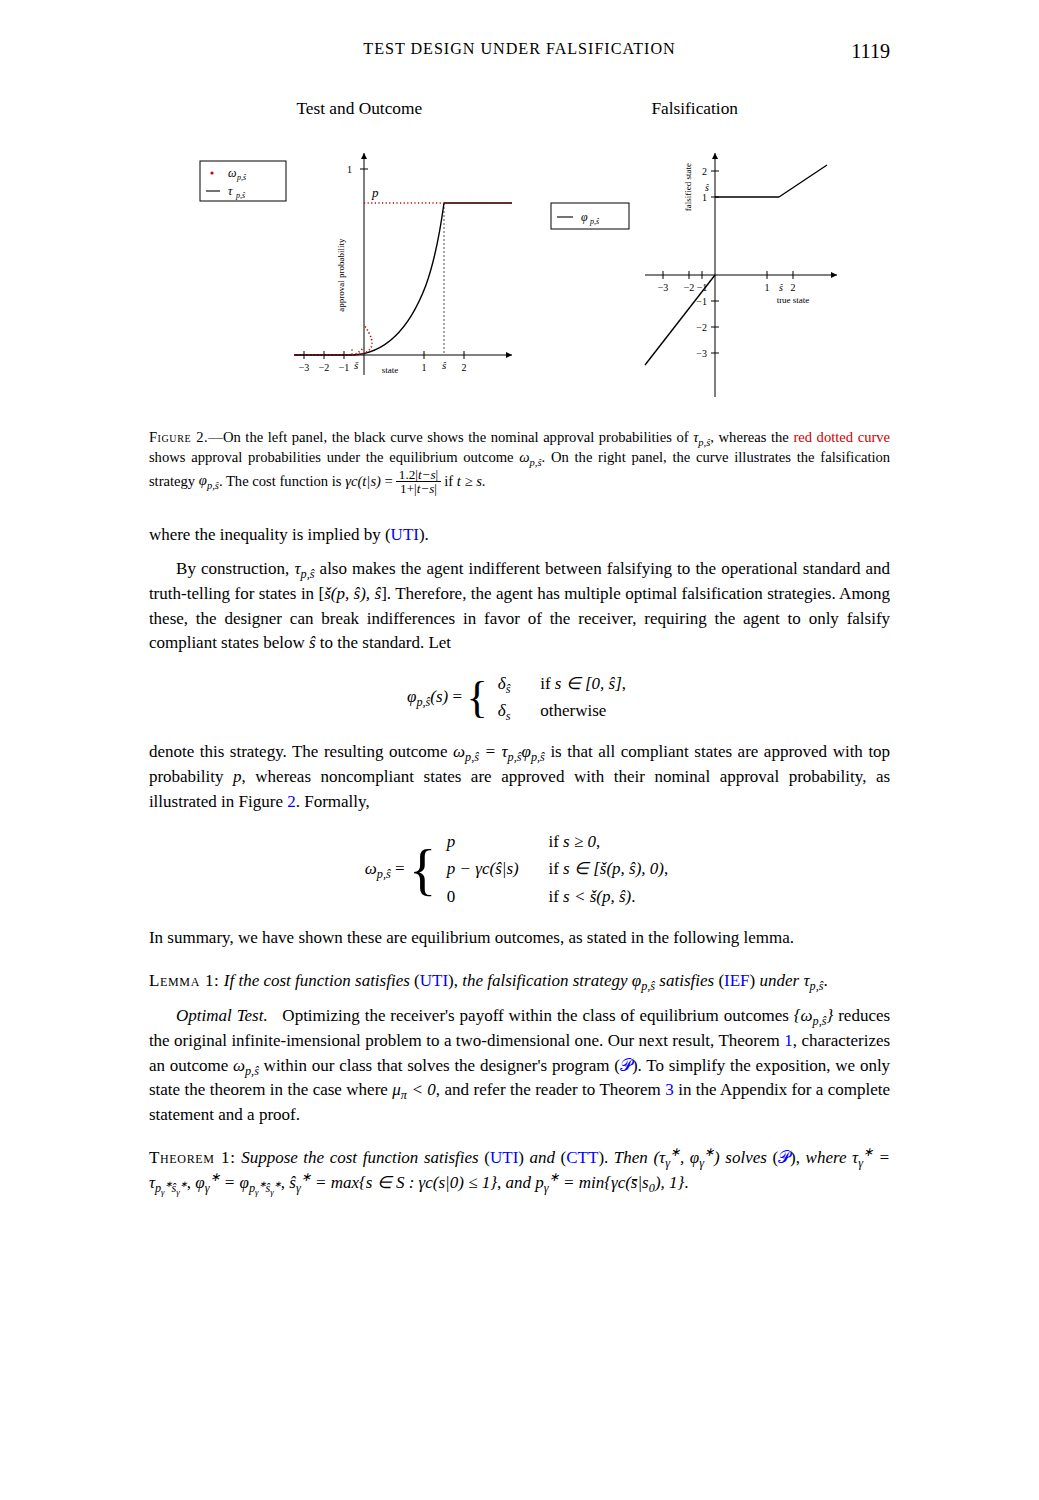Test Design Under Falsification 1119
Test and Outcome
ω p,ŝ τ p,ŝ 1 approval probability −3 −2 −1 1 2 state š ŝ p
Falsification
φ p,ŝ 2 1 −1 −2 −3 falsified state ŝ −3 −2 −1 1 2 ŝ true state
Figure 2.—On the left panel, the black curve shows the nominal approval probabilities of τp,ŝ, whereas the red dotted curve shows approval probabilities under the equilibrium outcome ωp,ŝ. On the right panel, the curve illustrates the falsification strategy φp,ŝ. The cost function is γc(t|s) = 1.2|t−s|1+|t−s| if t ≥ s.
where the inequality is implied by (UTI).
By construction, τp,ŝ also makes the agent indifferent between falsifying to the operational standard and truth-telling for states in [š(p, ŝ), ŝ]. Therefore, the agent has multiple optimal falsification strategies. Among these, the designer can break indifferences in favor of the receiver, requiring the agent to only falsify compliant states below ŝ to the standard. Let
φp,ŝ(s) = {
| δ ŝ | if s ∈ [0, ŝ] , |
| δ s | otherwise |
denote this strategy. The resulting outcome ωp,ŝ = τp,ŝφp,ŝ is that all compliant states are approved with top probability p, whereas noncompliant states are approved with their nominal approval probability, as illustrated in Figure 2. Formally,
ωp,ŝ = {
| p | if s ≥ 0 , |
| p − γc(ŝ/s) | if s ∈ [š(p, ŝ), 0) , |
| 0 | if s < š(p, ŝ) . |
In summary, we have shown these are equilibrium outcomes, as stated in the following lemma.
Lemma 1: If the cost function satisfies (UTI), the falsification strategy φp,ŝ satisfies (IEF) under τp,ŝ.
Optimal Test. Optimizing the receiver's payoff within the class of equilibrium outcomes {ωp,ŝ} reduces the original infinite-imensional problem to a two-dimensional one. Our next result, Theorem 1, characterizes an outcome ωp,ŝ within our class that solves the designer's program (𝒫). To simplify the exposition, we only state the theorem in the case where μπ < 0, and refer the reader to Theorem 3 in the Appendix for a complete statement and a proof.
Theorem 1: Suppose the cost function satisfies (UTI) and (CTT). Then (τγ∗, φγ∗) solves (𝒫), where τγ∗ = τpγ∗ŝγ∗, φγ∗ = φpγ∗ŝγ∗, ŝγ∗ = max{s ∈ S : γc(s|0) ≤ 1}, and pγ∗ = min{γc(s̄|s0), 1}.